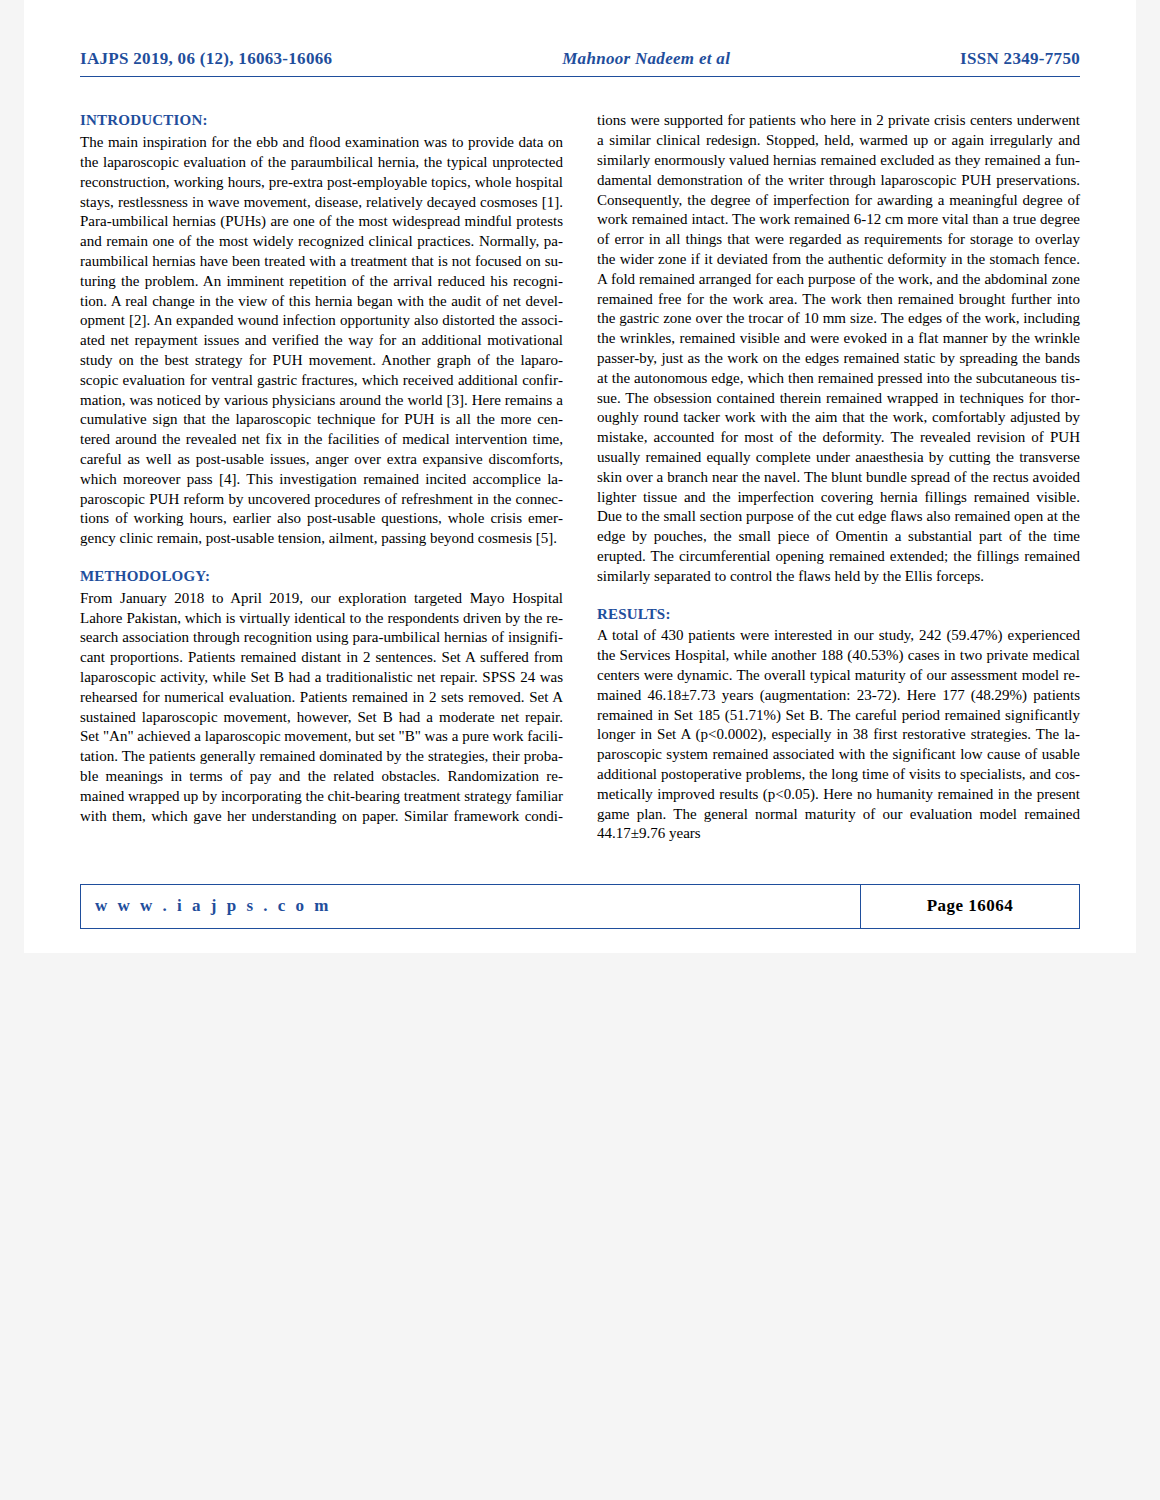IAJPS 2019, 06 (12), 16063-16066 Mahnoor Nadeem et al ISSN 2349-7750
INTRODUCTION:
The main inspiration for the ebb and flood examination was to provide data on the laparoscopic evaluation of the paraumbilical hernia, the typical unprotected reconstruction, working hours, pre-extra post-employable topics, whole hospital stays, restlessness in wave movement, disease, relatively decayed cosmoses [1]. Para-umbilical hernias (PUHs) are one of the most widespread mindful protests and remain one of the most widely recognized clinical practices. Normally, paraumbilical hernias have been treated with a treatment that is not focused on suturing the problem. An imminent repetition of the arrival reduced his recognition. A real change in the view of this hernia began with the audit of net development [2]. An expanded wound infection opportunity also distorted the associated net repayment issues and verified the way for an additional motivational study on the best strategy for PUH movement. Another graph of the laparoscopic evaluation for ventral gastric fractures, which received additional confirmation, was noticed by various physicians around the world [3]. Here remains a cumulative sign that the laparoscopic technique for PUH is all the more centered around the revealed net fix in the facilities of medical intervention time, careful as well as post-usable issues, anger over extra expansive discomforts, which moreover pass [4]. This investigation remained incited accomplice laparoscopic PUH reform by uncovered procedures of refreshment in the connections of working hours, earlier also post-usable questions, whole crisis emergency clinic remain, post-usable tension, ailment, passing beyond cosmesis [5].
METHODOLOGY:
From January 2018 to April 2019, our exploration targeted Mayo Hospital Lahore Pakistan, which is virtually identical to the respondents driven by the research association through recognition using para-umbilical hernias of insignificant proportions. Patients remained distant in 2 sentences. Set A suffered from laparoscopic activity, while Set B had a traditionalistic net repair. SPSS 24 was rehearsed for numerical evaluation. Patients remained in 2 sets removed. Set A sustained laparoscopic movement, however, Set B had a moderate net repair. Set "An" achieved a laparoscopic movement, but set "B" was a pure work facilitation. The patients generally remained dominated by the strategies, their probable meanings in terms of pay and the related obstacles. Randomization remained wrapped up by incorporating the chit-bearing treatment strategy familiar with them, which gave her understanding on paper. Similar framework conditions were supported for patients who here in 2 private crisis centers underwent a similar clinical redesign. Stopped, held, warmed up or again irregularly and similarly enormously valued hernias remained excluded as they remained a fundamental demonstration of the writer through laparoscopic PUH preservations. Consequently, the degree of imperfection for awarding a meaningful degree of work remained intact. The work remained 6-12 cm more vital than a true degree of error in all things that were regarded as requirements for storage to overlay the wider zone if it deviated from the authentic deformity in the stomach fence. A fold remained arranged for each purpose of the work, and the abdominal zone remained free for the work area. The work then remained brought further into the gastric zone over the trocar of 10 mm size. The edges of the work, including the wrinkles, remained visible and were evoked in a flat manner by the wrinkle passer-by, just as the work on the edges remained static by spreading the bands at the autonomous edge, which then remained pressed into the subcutaneous tissue. The obsession contained therein remained wrapped in techniques for thoroughly round tacker work with the aim that the work, comfortably adjusted by mistake, accounted for most of the deformity. The revealed revision of PUH usually remained equally complete under anaesthesia by cutting the transverse skin over a branch near the navel. The blunt bundle spread of the rectus avoided lighter tissue and the imperfection covering hernia fillings remained visible. Due to the small section purpose of the cut edge flaws also remained open at the edge by pouches, the small piece of Omentin a substantial part of the time erupted. The circumferential opening remained extended; the fillings remained similarly separated to control the flaws held by the Ellis forceps.
RESULTS:
A total of 430 patients were interested in our study, 242 (59.47%) experienced the Services Hospital, while another 188 (40.53%) cases in two private medical centers were dynamic. The overall typical maturity of our assessment model remained 46.18±7.73 years (augmentation: 23-72). Here 177 (48.29%) patients remained in Set 185 (51.71%) Set B. The careful period remained significantly longer in Set A (p<0.0002), especially in 38 first restorative strategies. The laparoscopic system remained associated with the significant low cause of usable additional postoperative problems, the long time of visits to specialists, and cosmetically improved results (p<0.05). Here no humanity remained in the present game plan. The general normal maturity of our evaluation model remained 44.17±9.76 years
w w w . i a j p s . c o m
Page 16064